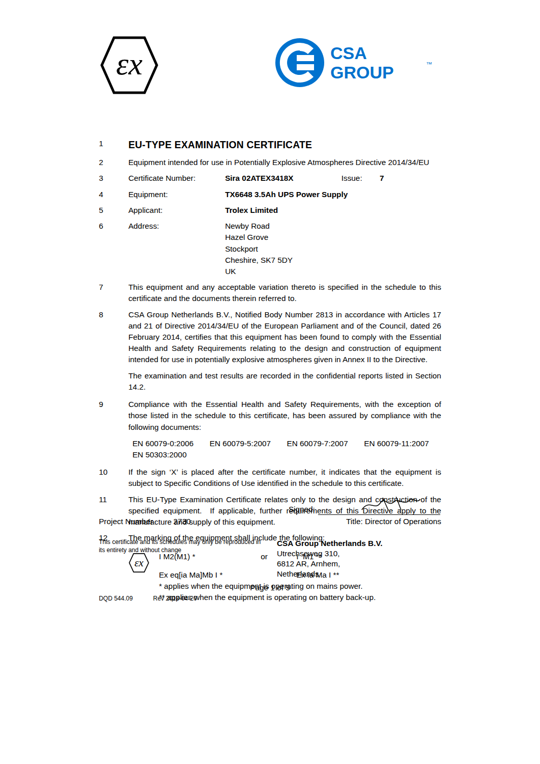εx CSA GROUP ™
1
EU-TYPE EXAMINATION CERTIFICATE
2
Equipment intended for use in Potentially Explosive Atmospheres Directive 2014/34/EU
3
Certificate Number: Sira 02ATEX3418X Issue: 7
4
Equipment: TX6648 3.5Ah UPS Power Supply
5
Applicant: Trolex Limited
6
Address: Newby Road
Hazel Grove
Stockport
Cheshire, SK7 5DY
UK
7
This equipment and any acceptable variation thereto is specified in the schedule to this certificate and the documents therein referred to.
8
CSA Group Netherlands B.V., Notified Body Number 2813 in accordance with Articles 17 and 21 of Directive 2014/34/EU of the European Parliament and of the Council, dated 26 February 2014, certifies that this equipment has been found to comply with the Essential Health and Safety Requirements relating to the design and construction of equipment intended for use in potentially explosive atmospheres given in Annex II to the Directive.
The examination and test results are recorded in the confidential reports listed in Section 14.2.
9
Compliance with the Essential Health and Safety Requirements, with the exception of those listed in the schedule to this certificate, has been assured by compliance with the following documents:
EN 60079-0:2006 EN 60079-5:2007 EN 60079-7:2007 EN 60079-11:2007
EN 50303:2000
10
If the sign ‘X’ is placed after the certificate number, it indicates that the equipment is subject to Specific Conditions of Use identified in the schedule to this certificate.
11
This EU-Type Examination Certificate relates only to the design and construction of the specified equipment. If applicable, further requirements of this Directive apply to the manufacture and supply of this equipment.
12
The marking of the equipment shall include the following:
εx
I M2(M1) * or I M1 **
Ex eq[ia Ma]Mb I * Ex ia Ma I **
* applies when the equipment is operating on mains power.
** applies when the equipment is operating on battery back-up.
Project Number2730
Signed:
Title: Director of Operations
This certificate and its schedules may only be reproduced in its entirety and without change
CSA Group Netherlands B.V.
Utrechseweg 310,
6812 AR, Arnhem,
Netherlands
Page 1 of 5
DQD 544.09Rev 2018-04-20